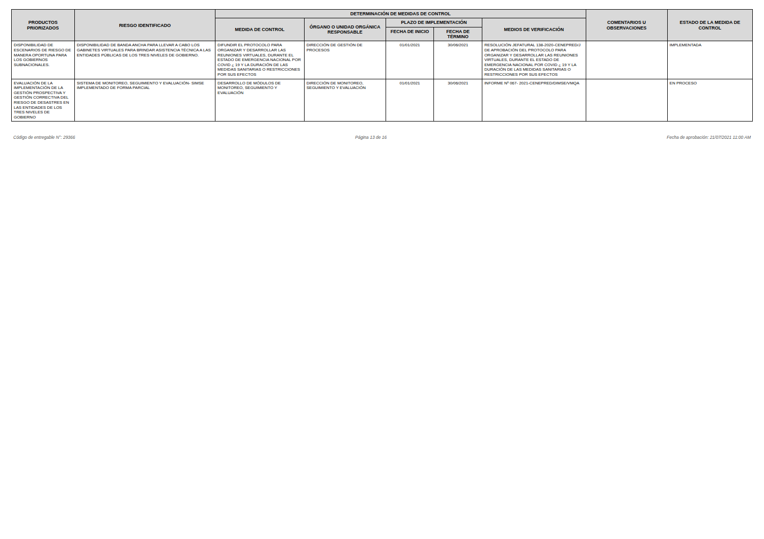| PRODUCTOS PRIORIZADOS | RIESGO IDENTIFICADO | DETERMINACIÓN DE MEDIDAS DE CONTROL | COMENTARIOS U OBSERVACIONES | ESTADO DE LA MEDIDA DE CONTROL |
| --- | --- | --- | --- | --- |
| MEDIDA DE CONTROL | ÓRGANO O UNIDAD ORGÁNICA RESPONSABLE | PLAZO DE IMPLEMENTACIÓN | MEDIOS DE VERIFICACIÓN |
| FECHA DE INICIO | FECHA DE TÉRMINO |
| DISPONIBILIDAD DE ESCENARIOS DE RIESGO DE MANERA OPORTUNA PARA LOS GOBIERNOS SUBNACIONALES. | DISPONIBILIDAD DE BANDA ANCHA PARA LLEVAR A CABO LOS GABINETES VIRTUALES PARA BRINDAR ASISTENCIA TÉCNICA A LAS ENTIDADES PÚBLICAS DE LOS TRES NIVELES DE GOBIERNO. | DIFUNDIR EL PROTOCOLO PARA ORGANIZAR Y DESARROLLAR LAS REUNIONES VIRTUALES, DURANTE EL ESTADO DE EMERGENCIA NACIONAL POR COVID ¿ 19 Y LA DURACIÓN DE LAS MEDIDAS SANITARIAS O RESTRICCIONES POR SUS EFECTOS | DIRECCIÓN DE GESTIÓN DE PROCESOS | 01/01/2021 | 30/06/2021 | RESOLUCIÓN JEFATURAL 138-2020-CENEPRED/J DE APROBACIÓN DEL PROTOCOLO PARA ORGANIZAR Y DESARROLLAR LAS REUNIONES VIRTUALES, DURANTE EL ESTADO DE EMERGENCIA NACIONAL POR COVID ¿ 19 Y LA DURACIÓN DE LAS MEDIDAS SANITARIAS O RESTRICCIONES POR SUS EFECTOS | | IMPLEMENTADA |
| EVALUACIÓN DE LA IMPLEMENTACIÓN DE LA GESTIÓN PROSPECTIVA Y GESTIÓN CORRECTIVA DEL RIESGO DE DESASTRES EN LAS ENTIDADES DE LOS TRES NIVELES DE GOBIERNO | SISTEMA DE MONITOREO, SEGUIMIENTO Y EVALUACIÓN- SIMSE IMPLEMENTADO DE FORMA PARCIAL | DESARROLLO DE MÓDULOS DE MONITOREO, SEGUIMIENTO Y EVALUACIÓN | DIRECCIÓN DE MONITOREO, SEGUIMIENTO Y EVALUACIÓN | 01/01/2021 | 30/06/2021 | INFORME Nº 067- 2021-CENEPRED/DIMSE/VMQA | | EN PROCESO |
Código de entregable N°: 29366
Página 13 de 16
Fecha de aprobación: 21/07/2021 11:00 AM